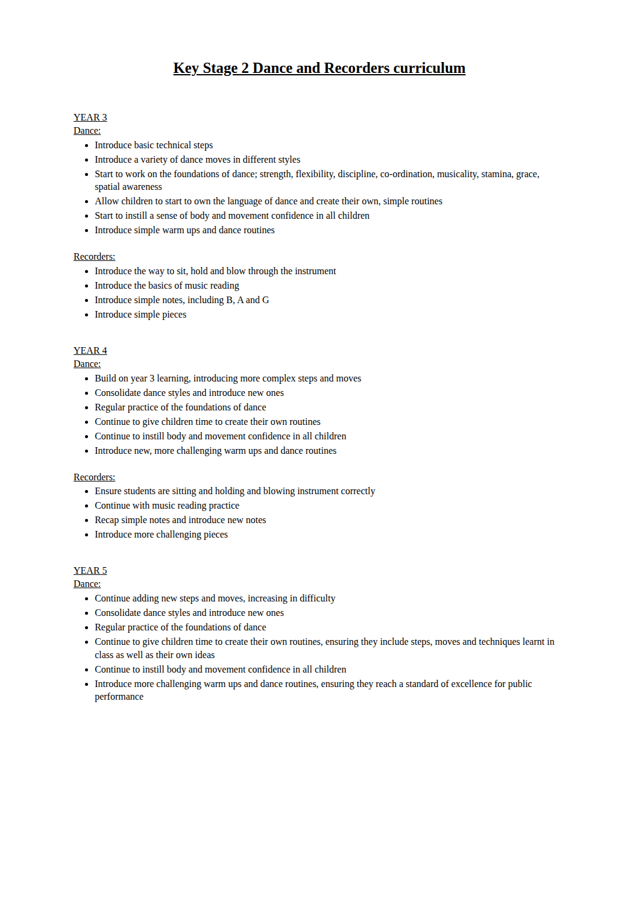Key Stage 2 Dance and Recorders curriculum
YEAR 3
Dance:
Introduce basic technical steps
Introduce a variety of dance moves in different styles
Start to work on the foundations of dance; strength, flexibility, discipline, co-ordination, musicality, stamina, grace, spatial awareness
Allow children to start to own the language of dance and create their own, simple routines
Start to instill a sense of body and movement confidence in all children
Introduce simple warm ups and dance routines
Recorders:
Introduce the way to sit, hold and blow through the instrument
Introduce the basics of music reading
Introduce simple notes, including B, A and G
Introduce simple pieces
YEAR 4
Dance:
Build on year 3 learning, introducing more complex steps and moves
Consolidate dance styles and introduce new ones
Regular practice of the foundations of dance
Continue to give children time to create their own routines
Continue to instill body and movement confidence in all children
Introduce new, more challenging warm ups and dance routines
Recorders:
Ensure students are sitting and holding and blowing instrument correctly
Continue with music reading practice
Recap simple notes and introduce new notes
Introduce more challenging pieces
YEAR 5
Dance:
Continue adding new steps and moves, increasing in difficulty
Consolidate dance styles and introduce new ones
Regular practice of the foundations of dance
Continue to give children time to create their own routines, ensuring they include steps, moves and techniques learnt in class as well as their own ideas
Continue to instill body and movement confidence in all children
Introduce more challenging warm ups and dance routines, ensuring they reach a standard of excellence for public performance